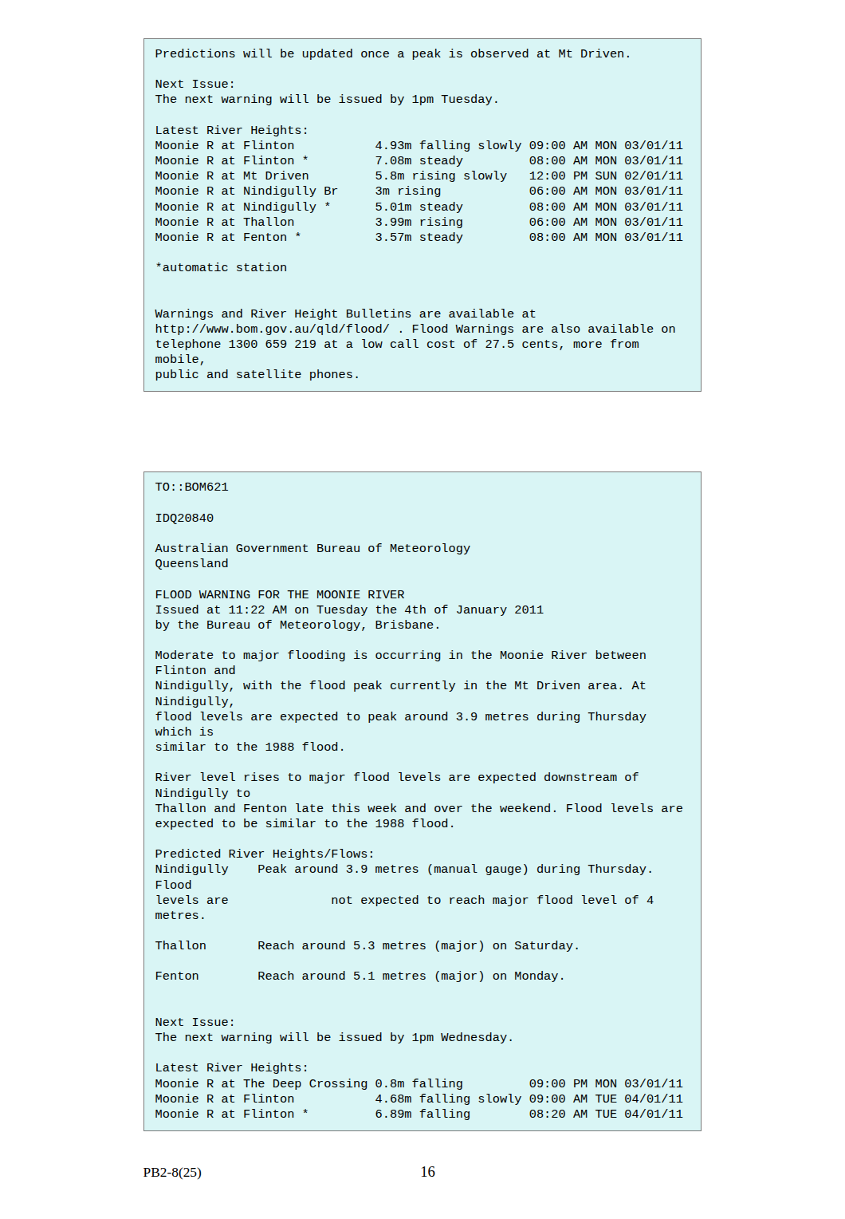Predictions will be updated once a peak is observed at Mt Driven. Next Issue: The next warning will be issued by 1pm Tuesday. Latest River Heights: Moonie R at Flinton 4.93m falling slowly 09:00 AM MON 03/01/11 Moonie R at Flinton * 7.08m steady 08:00 AM MON 03/01/11 Moonie R at Mt Driven 5.8m rising slowly 12:00 PM SUN 02/01/11 Moonie R at Nindigully Br 3m rising 06:00 AM MON 03/01/11 Moonie R at Nindigully * 5.01m steady 08:00 AM MON 03/01/11 Moonie R at Thallon 3.99m rising 06:00 AM MON 03/01/11 Moonie R at Fenton * 3.57m steady 08:00 AM MON 03/01/11 *automatic station Warnings and River Height Bulletins are available at http://www.bom.gov.au/qld/flood/ . Flood Warnings are also available on telephone 1300 659 219 at a low call cost of 27.5 cents, more from mobile, public and satellite phones.
TO::BOM621 IDQ20840 Australian Government Bureau of Meteorology Queensland FLOOD WARNING FOR THE MOONIE RIVER Issued at 11:22 AM on Tuesday the 4th of January 2011 by the Bureau of Meteorology, Brisbane. Moderate to major flooding is occurring in the Moonie River between Flinton and Nindigully, with the flood peak currently in the Mt Driven area. At Nindigully, flood levels are expected to peak around 3.9 metres during Thursday which is similar to the 1988 flood. River level rises to major flood levels are expected downstream of Nindigully to Thallon and Fenton late this week and over the weekend. Flood levels are expected to be similar to the 1988 flood. Predicted River Heights/Flows: Nindigully Peak around 3.9 metres (manual gauge) during Thursday. Flood levels are not expected to reach major flood level of 4 metres. Thallon Reach around 5.3 metres (major) on Saturday. Fenton Reach around 5.1 metres (major) on Monday. Next Issue: The next warning will be issued by 1pm Wednesday. Latest River Heights: Moonie R at The Deep Crossing 0.8m falling 09:00 PM MON 03/01/11 Moonie R at Flinton 4.68m falling slowly 09:00 AM TUE 04/01/11 Moonie R at Flinton * 6.89m falling 08:20 AM TUE 04/01/11
PB2-8(25) 16